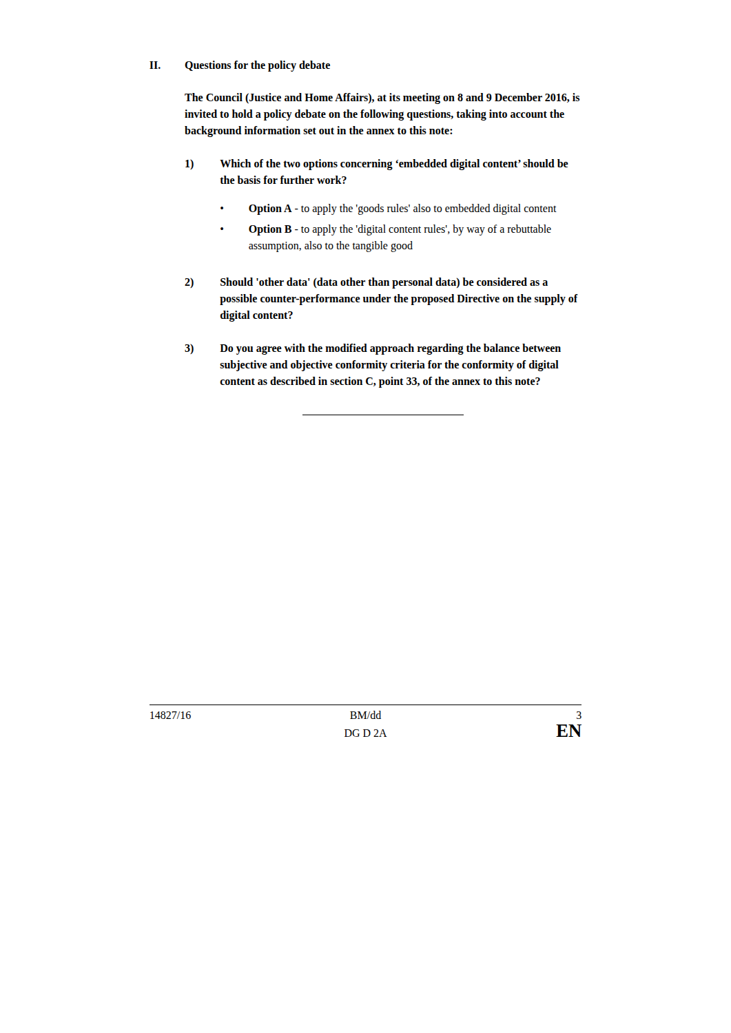II. Questions for the policy debate
The Council (Justice and Home Affairs), at its meeting on 8 and 9 December 2016, is invited to hold a policy debate on the following questions, taking into account the background information set out in the annex to this note:
1) Which of the two options concerning ‘embedded digital content’ should be the basis for further work?
• Option A - to apply the 'goods rules' also to embedded digital content
• Option B - to apply the 'digital content rules', by way of a rebuttable assumption, also to the tangible good
2) Should 'other data' (data other than personal data) be considered as a possible counter-performance under the proposed Directive on the supply of digital content?
3) Do you agree with the modified approach regarding the balance between subjective and objective conformity criteria for the conformity of digital content as described in section C, point 33, of the annex to this note?
14827/16
BM/dd
3
DG D 2A
EN